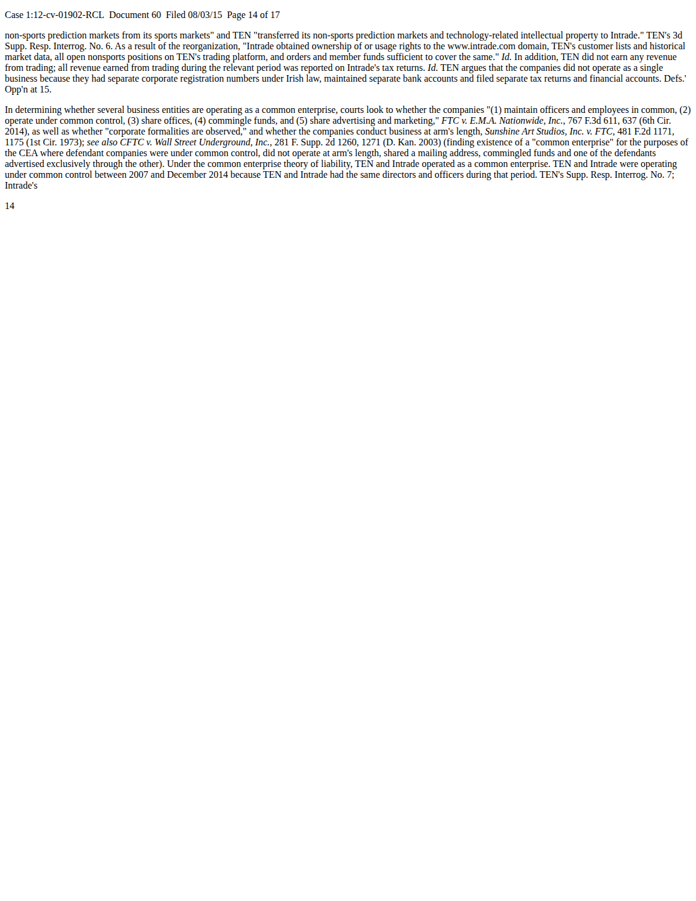Case 1:12-cv-01902-RCL Document 60 Filed 08/03/15 Page 14 of 17
non-sports prediction markets from its sports markets" and TEN "transferred its non-sports prediction markets and technology-related intellectual property to Intrade." TEN's 3d Supp. Resp. Interrog. No. 6. As a result of the reorganization, "Intrade obtained ownership of or usage rights to the www.intrade.com domain, TEN's customer lists and historical market data, all open nonsports positions on TEN's trading platform, and orders and member funds sufficient to cover the same." Id. In addition, TEN did not earn any revenue from trading; all revenue earned from trading during the relevant period was reported on Intrade's tax returns. Id. TEN argues that the companies did not operate as a single business because they had separate corporate registration numbers under Irish law, maintained separate bank accounts and filed separate tax returns and financial accounts. Defs.' Opp'n at 15.
In determining whether several business entities are operating as a common enterprise, courts look to whether the companies "(1) maintain officers and employees in common, (2) operate under common control, (3) share offices, (4) commingle funds, and (5) share advertising and marketing," FTC v. E.M.A. Nationwide, Inc., 767 F.3d 611, 637 (6th Cir. 2014), as well as whether "corporate formalities are observed," and whether the companies conduct business at arm's length, Sunshine Art Studios, Inc. v. FTC, 481 F.2d 1171, 1175 (1st Cir. 1973); see also CFTC v. Wall Street Underground, Inc., 281 F. Supp. 2d 1260, 1271 (D. Kan. 2003) (finding existence of a "common enterprise" for the purposes of the CEA where defendant companies were under common control, did not operate at arm's length, shared a mailing address, commingled funds and one of the defendants advertised exclusively through the other). Under the common enterprise theory of liability, TEN and Intrade operated as a common enterprise. TEN and Intrade were operating under common control between 2007 and December 2014 because TEN and Intrade had the same directors and officers during that period. TEN's Supp. Resp. Interrog. No. 7; Intrade's
14